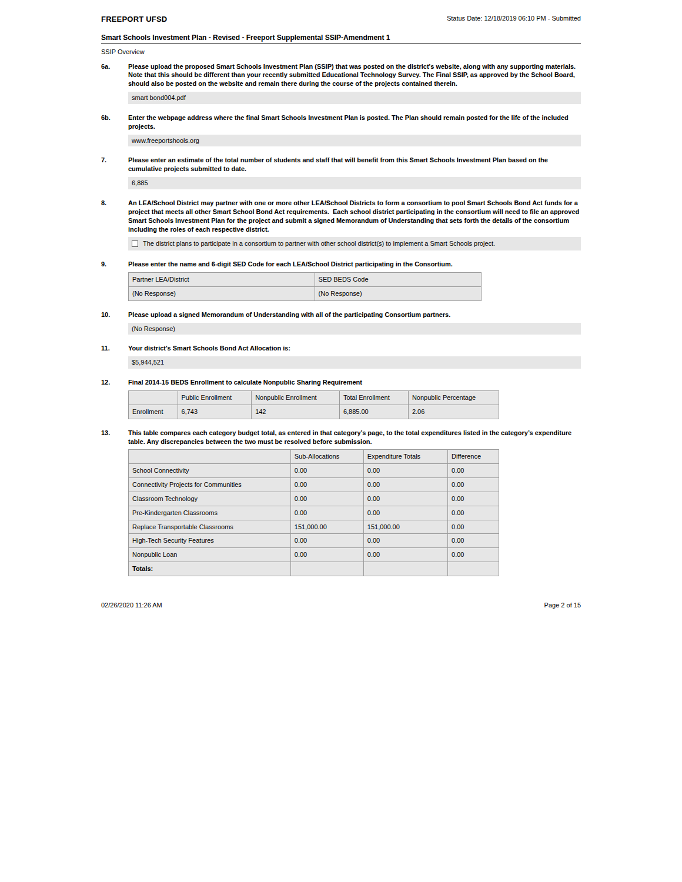FREEPORT UFSD
Status Date: 12/18/2019 06:10 PM - Submitted
Smart Schools Investment Plan - Revised - Freeport Supplemental SSIP-Amendment 1
SSIP Overview
6a.
Please upload the proposed Smart Schools Investment Plan (SSIP) that was posted on the district's website, along with any supporting materials. Note that this should be different than your recently submitted Educational Technology Survey. The Final SSIP, as approved by the School Board, should also be posted on the website and remain there during the course of the projects contained therein.
smart bond004.pdf
6b.
Enter the webpage address where the final Smart Schools Investment Plan is posted. The Plan should remain posted for the life of the included projects.
www.freeportshools.org
7.
Please enter an estimate of the total number of students and staff that will benefit from this Smart Schools Investment Plan based on the cumulative projects submitted to date.
6,885
8.
An LEA/School District may partner with one or more other LEA/School Districts to form a consortium to pool Smart Schools Bond Act funds for a project that meets all other Smart School Bond Act requirements. Each school district participating in the consortium will need to file an approved Smart Schools Investment Plan for the project and submit a signed Memorandum of Understanding that sets forth the details of the consortium including the roles of each respective district.
The district plans to participate in a consortium to partner with other school district(s) to implement a Smart Schools project.
9.
Please enter the name and 6-digit SED Code for each LEA/School District participating in the Consortium.
| Partner LEA/District | SED BEDS Code |
| --- | --- |
| (No Response) | (No Response) |
10.
Please upload a signed Memorandum of Understanding with all of the participating Consortium partners.
(No Response)
11.
Your district's Smart Schools Bond Act Allocation is:
$5,944,521
12.
Final 2014-15 BEDS Enrollment to calculate Nonpublic Sharing Requirement
| | Public Enrollment | Nonpublic Enrollment | Total Enrollment | Nonpublic Percentage |
| --- | --- | --- | --- | --- |
| Enrollment | 6,743 | 142 | 6,885.00 | 2.06 |
13.
This table compares each category budget total, as entered in that category’s page, to the total expenditures listed in the category’s expenditure table. Any discrepancies between the two must be resolved before submission.
| | Sub-Allocations | Expenditure Totals | Difference |
| --- | --- | --- | --- |
| School Connectivity | 0.00 | 0.00 | 0.00 |
| Connectivity Projects for Communities | 0.00 | 0.00 | 0.00 |
| Classroom Technology | 0.00 | 0.00 | 0.00 |
| Pre-Kindergarten Classrooms | 0.00 | 0.00 | 0.00 |
| Replace Transportable Classrooms | 151,000.00 | 151,000.00 | 0.00 |
| High-Tech Security Features | 0.00 | 0.00 | 0.00 |
| Nonpublic Loan | 0.00 | 0.00 | 0.00 |
| Totals: | | | |
02/26/2020 11:26 AM
Page 2 of 15